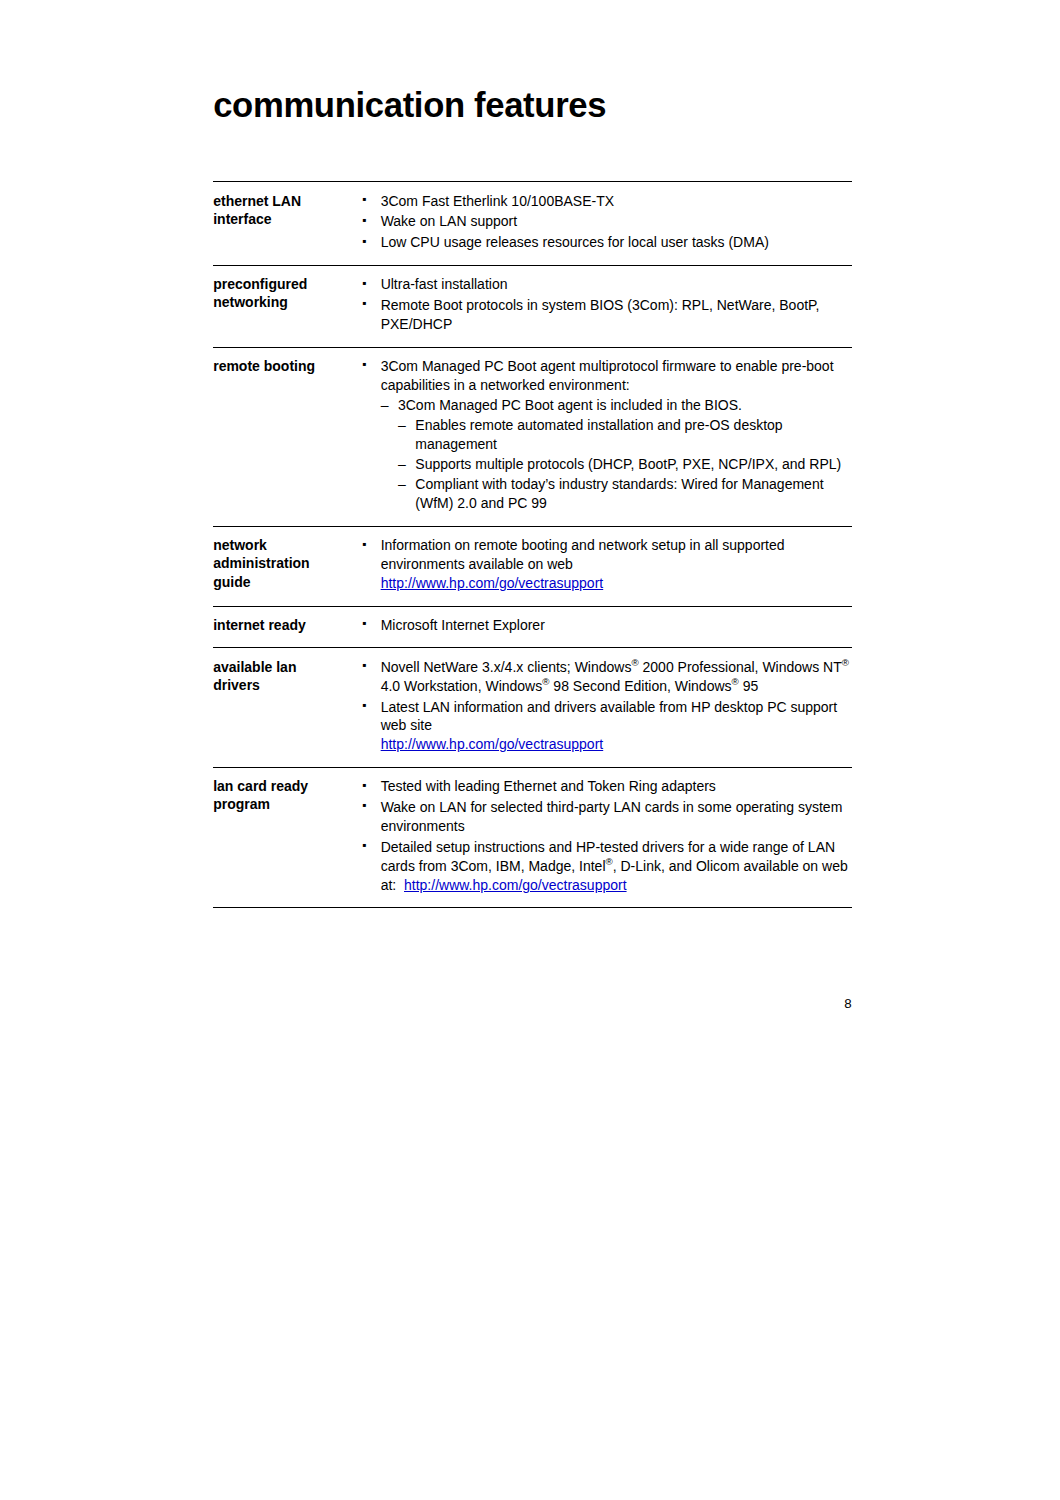communication features
| ethernet LAN interface | 3Com Fast Etherlink 10/100BASE-TX Wake on LAN support Low CPU usage releases resources for local user tasks (DMA) |
| preconfigured networking | Ultra-fast installation Remote Boot protocols in system BIOS (3Com): RPL, NetWare, BootP, PXE/DHCP |
| remote booting | 3Com Managed PC Boot agent multiprotocol firmware to enable pre-boot capabilities in a networked environment: 3Com Managed PC Boot agent is included in the BIOS. Enables remote automated installation and pre-OS desktop management Supports multiple protocols (DHCP, BootP, PXE, NCP/IPX, and RPL) Compliant with today’s industry standards: Wired for Management (WfM) 2.0 and PC 99 |
| network administration guide | Information on remote booting and network setup in all supported environments available on web http://www.hp.com/go/vectrasupport |
| internet ready | Microsoft Internet Explorer |
| available lan drivers | Novell NetWare 3.x/4.x clients; Windows ® 2000 Professional, Windows NT ® 4.0 Workstation, Windows ® 98 Second Edition, Windows ® 95 Latest LAN information and drivers available from HP desktop PC support web site http://www.hp.com/go/vectrasupport |
| lan card ready program | Tested with leading Ethernet and Token Ring adapters Wake on LAN for selected third-party LAN cards in some operating system environments Detailed setup instructions and HP-tested drivers for a wide range of LAN cards from 3Com, IBM, Madge, Intel ® , D-Link, and Olicom available on web at: http://www.hp.com/go/vectrasupport |
8